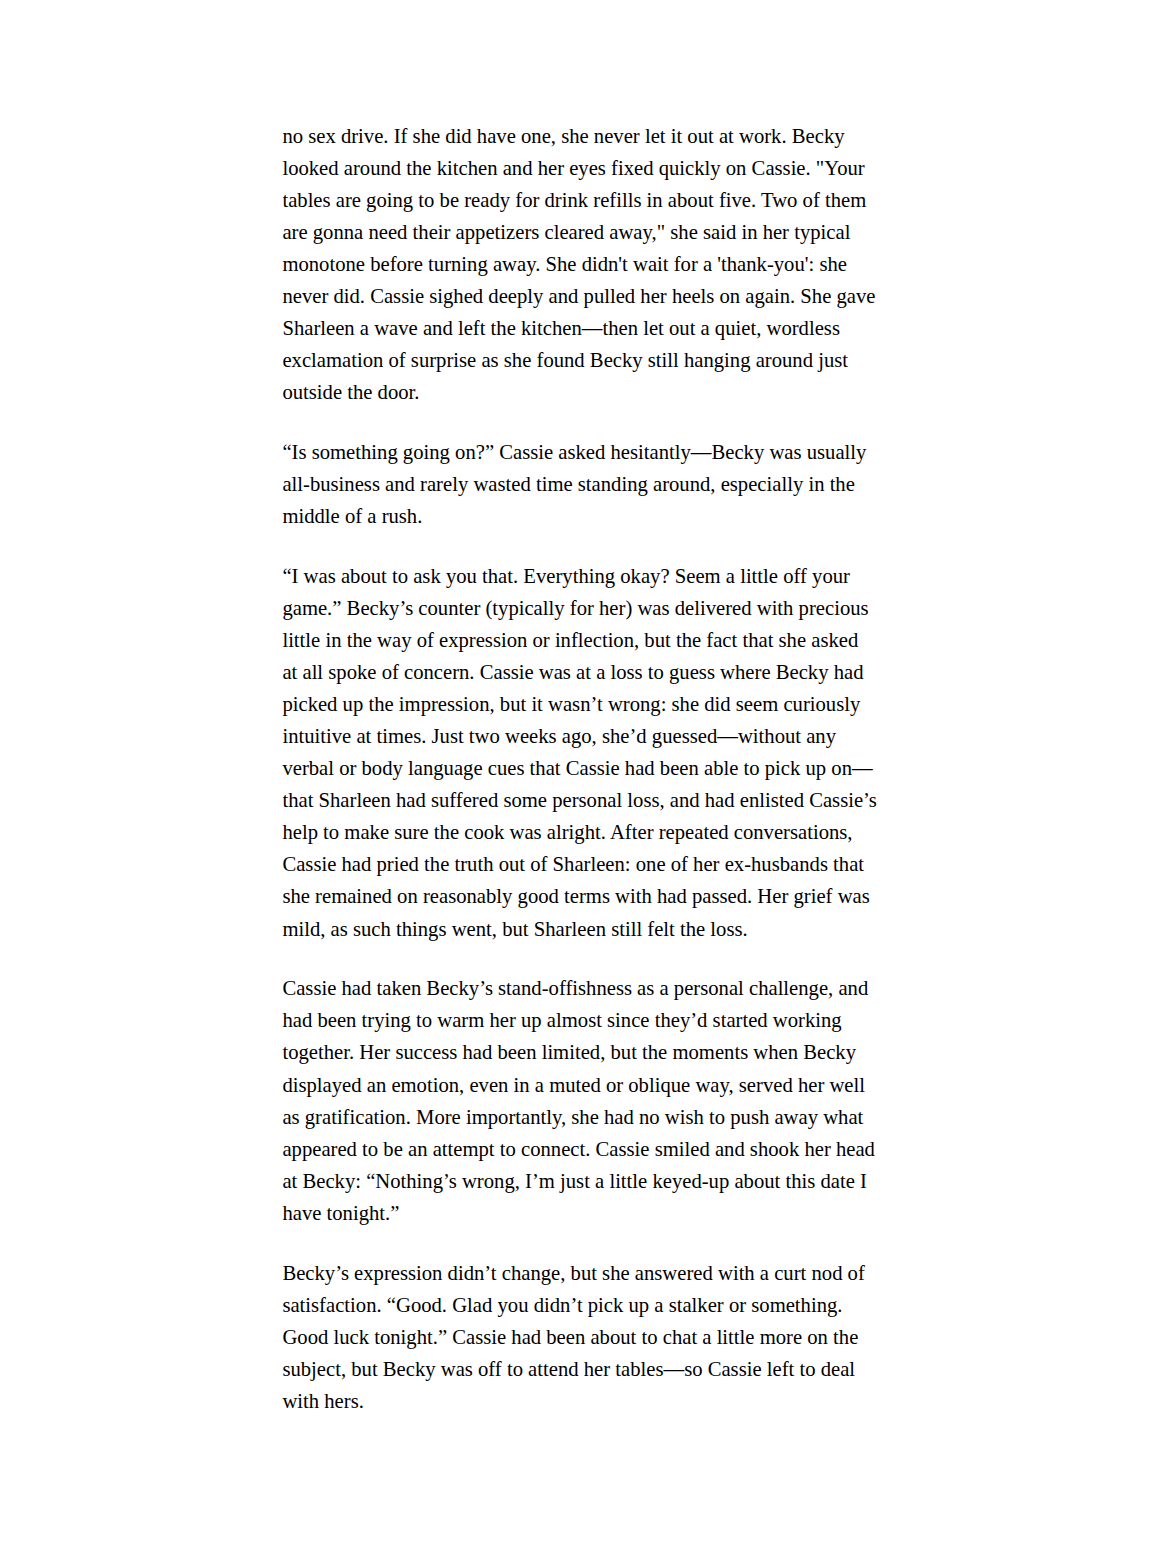no sex drive. If she did have one, she never let it out at work. Becky looked around the kitchen and her eyes fixed quickly on Cassie. "Your tables are going to be ready for drink refills in about five. Two of them are gonna need their appetizers cleared away," she said in her typical monotone before turning away. She didn't wait for a 'thank-you': she never did. Cassie sighed deeply and pulled her heels on again. She gave Sharleen a wave and left the kitchen—then let out a quiet, wordless exclamation of surprise as she found Becky still hanging around just outside the door.
“Is something going on?” Cassie asked hesitantly—Becky was usually all-business and rarely wasted time standing around, especially in the middle of a rush.
“I was about to ask you that. Everything okay? Seem a little off your game.” Becky’s counter (typically for her) was delivered with precious little in the way of expression or inflection, but the fact that she asked at all spoke of concern. Cassie was at a loss to guess where Becky had picked up the impression, but it wasn’t wrong: she did seem curiously intuitive at times. Just two weeks ago, she’d guessed—without any verbal or body language cues that Cassie had been able to pick up on—that Sharleen had suffered some personal loss, and had enlisted Cassie’s help to make sure the cook was alright. After repeated conversations, Cassie had pried the truth out of Sharleen: one of her ex-husbands that she remained on reasonably good terms with had passed. Her grief was mild, as such things went, but Sharleen still felt the loss.
Cassie had taken Becky’s stand-offishness as a personal challenge, and had been trying to warm her up almost since they’d started working together. Her success had been limited, but the moments when Becky displayed an emotion, even in a muted or oblique way, served her well as gratification. More importantly, she had no wish to push away what appeared to be an attempt to connect. Cassie smiled and shook her head at Becky: “Nothing’s wrong, I’m just a little keyed-up about this date I have tonight.”
Becky’s expression didn’t change, but she answered with a curt nod of satisfaction. “Good. Glad you didn’t pick up a stalker or something. Good luck tonight.” Cassie had been about to chat a little more on the subject, but Becky was off to attend her tables—so Cassie left to deal with hers.